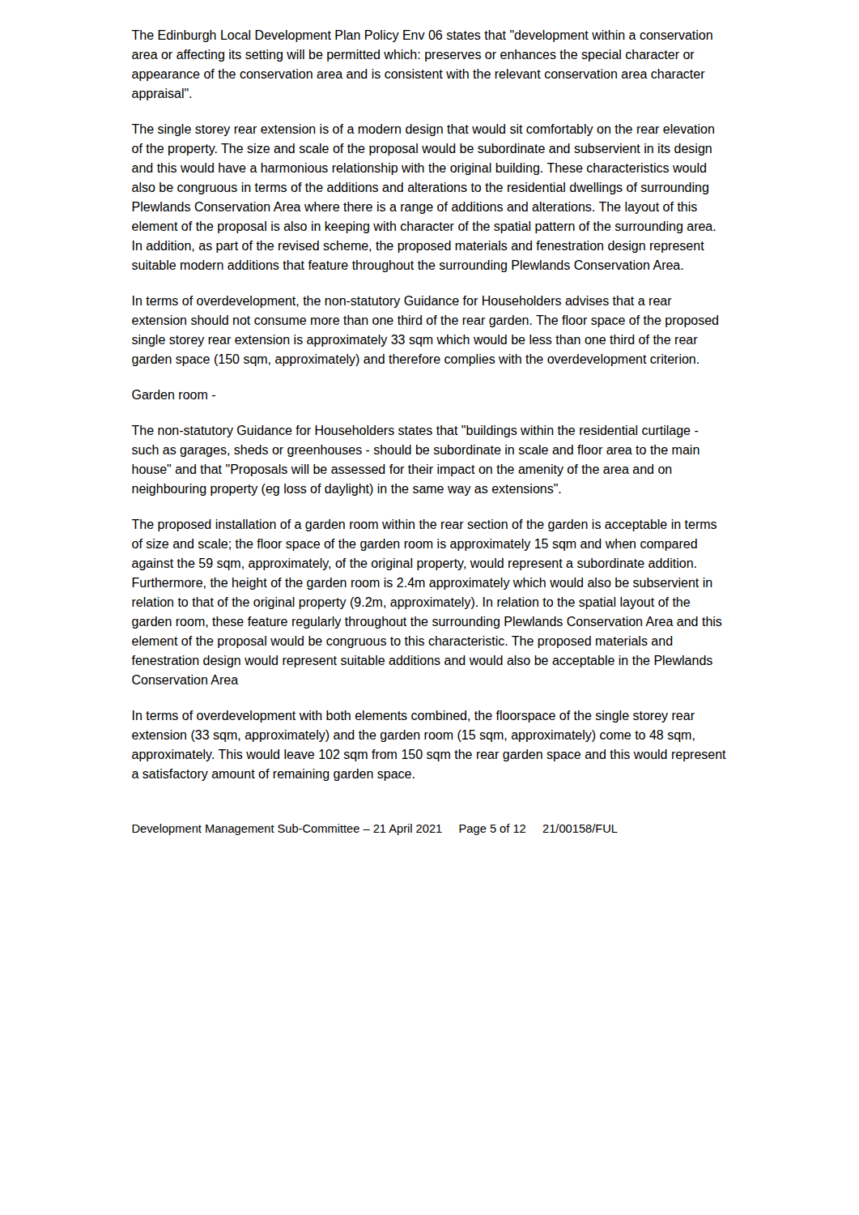The Edinburgh Local Development Plan Policy Env 06 states that "development within a conservation area or affecting its setting will be permitted which: preserves or enhances the special character or appearance of the conservation area and is consistent with the relevant conservation area character appraisal".
The single storey rear extension is of a modern design that would sit comfortably on the rear elevation of the property. The size and scale of the proposal would be subordinate and subservient in its design and this would have a harmonious relationship with the original building. These characteristics would also be congruous in terms of the additions and alterations to the residential dwellings of surrounding Plewlands Conservation Area where there is a range of additions and alterations. The layout of this element of the proposal is also in keeping with character of the spatial pattern of the surrounding area. In addition, as part of the revised scheme, the proposed materials and fenestration design represent suitable modern additions that feature throughout the surrounding Plewlands Conservation Area.
In terms of overdevelopment, the non-statutory Guidance for Householders advises that a rear extension should not consume more than one third of the rear garden. The floor space of the proposed single storey rear extension is approximately 33 sqm which would be less than one third of the rear garden space (150 sqm, approximately) and therefore complies with the overdevelopment criterion.
Garden room -
The non-statutory Guidance for Householders states that "buildings within the residential curtilage - such as garages, sheds or greenhouses - should be subordinate in scale and floor area to the main house" and that "Proposals will be assessed for their impact on the amenity of the area and on neighbouring property (eg loss of daylight) in the same way as extensions".
The proposed installation of a garden room within the rear section of the garden is acceptable in terms of size and scale; the floor space of the garden room is approximately 15 sqm and when compared against the 59 sqm, approximately, of the original property, would represent a subordinate addition. Furthermore, the height of the garden room is 2.4m approximately which would also be subservient in relation to that of the original property (9.2m, approximately). In relation to the spatial layout of the garden room, these feature regularly throughout the surrounding Plewlands Conservation Area and this element of the proposal would be congruous to this characteristic. The proposed materials and fenestration design would represent suitable additions and would also be acceptable in the Plewlands Conservation Area
In terms of overdevelopment with both elements combined, the floorspace of the single storey rear extension (33 sqm, approximately) and the garden room (15 sqm, approximately) come to 48 sqm, approximately. This would leave 102 sqm from 150 sqm the rear garden space and this would represent a satisfactory amount of remaining garden space.
Development Management Sub-Committee – 21 April 2021 Page 5 of 12 21/00158/FUL